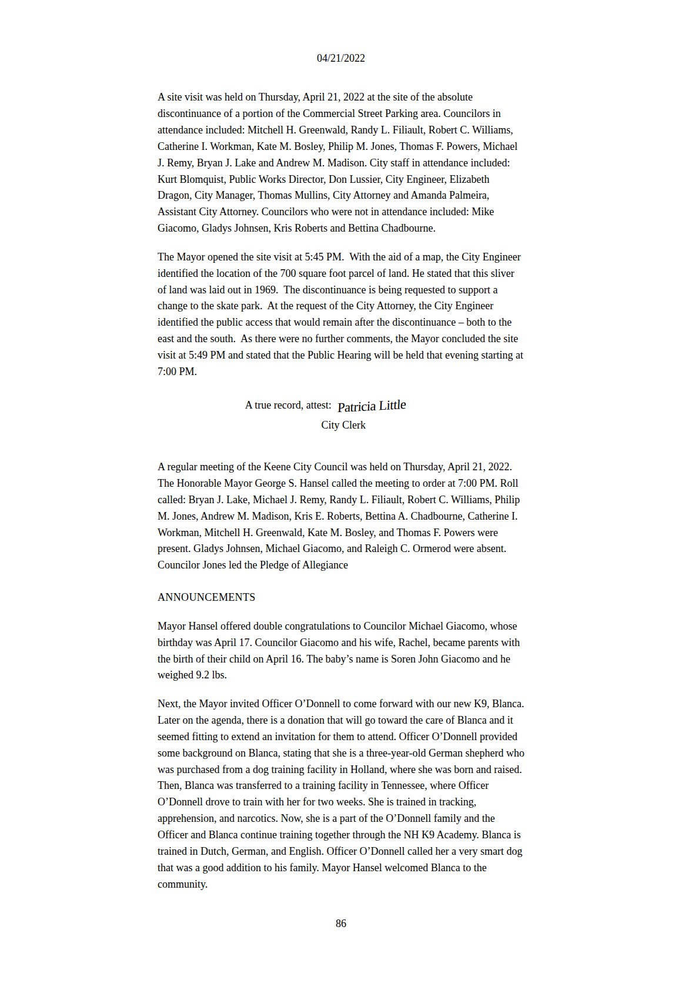04/21/2022
A site visit was held on Thursday, April 21, 2022 at the site of the absolute discontinuance of a portion of the Commercial Street Parking area. Councilors in attendance included: Mitchell H. Greenwald, Randy L. Filiault, Robert C. Williams, Catherine I. Workman, Kate M. Bosley, Philip M. Jones, Thomas F. Powers, Michael J. Remy, Bryan J. Lake and Andrew M. Madison. City staff in attendance included: Kurt Blomquist, Public Works Director, Don Lussier, City Engineer, Elizabeth Dragon, City Manager, Thomas Mullins, City Attorney and Amanda Palmeira, Assistant City Attorney. Councilors who were not in attendance included: Mike Giacomo, Gladys Johnsen, Kris Roberts and Bettina Chadbourne.
The Mayor opened the site visit at 5:45 PM. With the aid of a map, the City Engineer identified the location of the 700 square foot parcel of land. He stated that this sliver of land was laid out in 1969. The discontinuance is being requested to support a change to the skate park. At the request of the City Attorney, the City Engineer identified the public access that would remain after the discontinuance – both to the east and the south. As there were no further comments, the Mayor concluded the site visit at 5:49 PM and stated that the Public Hearing will be held that evening starting at 7:00 PM.
A true record, attest: Patricia Little
City Clerk
A regular meeting of the Keene City Council was held on Thursday, April 21, 2022. The Honorable Mayor George S. Hansel called the meeting to order at 7:00 PM. Roll called: Bryan J. Lake, Michael J. Remy, Randy L. Filiault, Robert C. Williams, Philip M. Jones, Andrew M. Madison, Kris E. Roberts, Bettina A. Chadbourne, Catherine I. Workman, Mitchell H. Greenwald, Kate M. Bosley, and Thomas F. Powers were present. Gladys Johnsen, Michael Giacomo, and Raleigh C. Ormerod were absent. Councilor Jones led the Pledge of Allegiance
ANNOUNCEMENTS
Mayor Hansel offered double congratulations to Councilor Michael Giacomo, whose birthday was April 17. Councilor Giacomo and his wife, Rachel, became parents with the birth of their child on April 16. The baby’s name is Soren John Giacomo and he weighed 9.2 lbs.
Next, the Mayor invited Officer O’Donnell to come forward with our new K9, Blanca. Later on the agenda, there is a donation that will go toward the care of Blanca and it seemed fitting to extend an invitation for them to attend. Officer O’Donnell provided some background on Blanca, stating that she is a three-year-old German shepherd who was purchased from a dog training facility in Holland, where she was born and raised. Then, Blanca was transferred to a training facility in Tennessee, where Officer O’Donnell drove to train with her for two weeks. She is trained in tracking, apprehension, and narcotics. Now, she is a part of the O’Donnell family and the Officer and Blanca continue training together through the NH K9 Academy. Blanca is trained in Dutch, German, and English. Officer O’Donnell called her a very smart dog that was a good addition to his family. Mayor Hansel welcomed Blanca to the community.
86